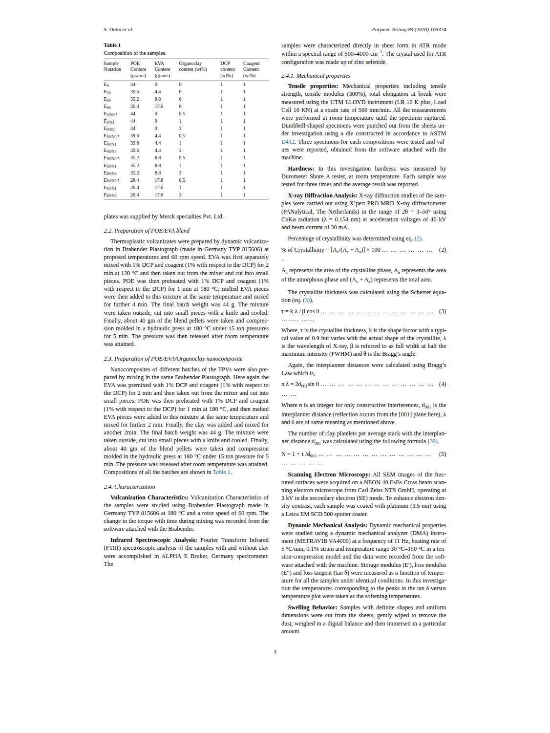S. Dutta et al.
Polymer Testing 83 (2020) 106374
Table 1
Composition of the samples.
| Sample Notation | POE Content (grams) | EVA Content (grams) | Organoclay content (wt%) | DCP content (wt%) | Coagent Content (wt%) |
| --- | --- | --- | --- | --- | --- |
| E 0 | 44 | 0 | 0 | 1 | 1 |
| E 90 | 39.6 | 4.4 | 0 | 1 | 1 |
| E 80 | 35.2 | 8.8 | 0 | 1 | 1 |
| E 60 | 26.4 | 17.6 | 0 | 1 | 1 |
| E 0/N0.5 | 44 | 0 | 0.5 | 1 | 1 |
| E 0/N1 | 44 | 0 | 1 | 1 | 1 |
| E 0/N3 | 44 | 0 | 3 | 1 | 1 |
| E 90/N0.5 | 39.6 | 4.4 | 0.5 | 1 | 1 |
| E 90/N1 | 39.6 | 4.4 | 1 | 1 | 1 |
| E 90/N3 | 39.6 | 4.4 | 3 | 1 | 1 |
| E 80/N0.5 | 35.2 | 8.8 | 0.5 | 1 | 1 |
| E 80/N1 | 35.2 | 8.8 | 1 | 1 | 1 |
| E 80/N3 | 35.2 | 8.8 | 3 | 1 | 1 |
| E 60/N0.5 | 26.4 | 17.6 | 0.5 | 1 | 1 |
| E 60/N1 | 26.4 | 17.6 | 1 | 1 | 1 |
| E 60/N3 | 26.4 | 17.6 | 3 | 1 | 1 |
plates was supplied by Merck specialties Pvt. Ltd.
2.2. Preparation of POE/EVA blend
Thermoplastic vulcanizates were prepared by dynamic vulcanization in Brabender Plastograph (made in Germany TYP 815606) at proposed temperatures and 60 rpm speed. EVA was first separately mixed with 1% DCP and coagent (1% with respect to the DCP) for 2 min at 120 °C and then taken out from the mixer and cut into small pieces. POE was then preheated with 1% DCP and coagent (1% with respect to the DCP) for 1 min at 180 °C; melted EVA pieces were then added to this mixture at the same temperature and mixed for further 4 min. The final batch weight was 44 g. The mixture were taken outside, cut into small pieces with a knife and cooled. Finally, about 40 gm of the blend pellets were taken and compression molded in a hydraulic press at 180 °C under 15 ton pressures for 5 min. The pressure was then released after room temperature was attained.
2.3. Preparation of POE/EVA/Organoclay nanocomposite
Nanocomposites of different batches of the TPVs were also prepared by mixing in the same Brabender Plastograph. Here again the EVA was premixed with 1% DCP and coagent (1% with respect to the DCP) for 2 min and then taken out from the mixer and cut into small pieces. POE was then preheated with 1% DCP and coagent (1% with respect to the DCP) for 1 min at 180 °C, and then melted EVA pieces were added to this mixture at the same temperature and mixed for further 2 min. Finally, the clay was added and mixed for another 2min. The final batch weight was 44 g. The mixture were taken outside, cut into small pieces with a knife and cooled. Finally, about 40 gm of the blend pellets were taken and compression molded in the hydraulic press at 180 °C under 15 ton pressure for 5 min. The pressure was released after room temperature was attained. Compositions of all the batches are shown in Table 1.
2.4. Characterization
Vulcanization Characteristics: Vulcanization Characteristics of the samples were studied using Brabender Plastograph made in Germany TYP 815606 at 180 °C and a rotor speed of 60 rpm. The change in the torque with time during mixing was recorded from the software attached with the Brabender.
Infrared Spectroscopic Analysis: Fourier Transform Infrared (FTIR) spectroscopic analysis of the samples with and without clay were accomplished in ALPHA E Bruker, Germany spectrometer. The
samples were characterized directly in sheet form in ATR mode within a spectral range of 500–4000 cm−1. The crystal used for ATR configuration was made up of zinc selenide.
2.4.1. Mechanical properties
Tensile properties: Mechanical properties including tensile strength, tensile modulus (300%), total elongation at break were measured using the UTM LLOYD instrument (LR 10 K plus, Load Cell 10 KN) at a strain rate of 500 mm/min. All the measurements were performed at room temperature until the specimen ruptured. Dumbbell-shaped specimens were punched out from the sheets under investigation using a die constructed in accordance to ASTM D412. Three specimens for each compositions were tested and values were reported, obtained from the software attached with the machine.
Hardness: In this investigation hardness was measured by Durometer Shore A tester, at room temperature. Each sample was tested for three times and the average result was reported.
X-ray Diffraction Analysis: X-ray diffraction studies of the samples were carried out using X’pert PRO MRD X-ray diffractometer (PANalytical, The Netherlands) in the range of 2θ = 3–50° using CuKα radiation (λ = 0.154 nm) at acceleration voltages of 40 kV and beam current of 30 mA.
Percentage of crystallinity was determined using eq. (2).
% of Crystallinity = [Ac/(Ac + Aa)] × 100 … … … … … … .
(2)
Ac represents the area of the crystalline phase, Aa represents the area of the amorphous phase and (Ac + Aa) represents the total area.
The crystallite thickness was calculated using the Scherrer equation (eq. (3)).
τ = k λ / β cos θ … … … … … … … … … … … … … …..... …...
(3)
Where, τ is the crystallite thickness, k is the shape factor with a typical value of 0.9 but varies with the actual shape of the crystallite, λ is the wavelength of X-ray, β is referred to as full width at half the maximum intensity (FWHM) and θ is the Bragg’s angle.
Again, the interplanner distances were calculated using Bragg’s Law which is,
n λ = 2d001sin θ … … … … … … … … … … … … … … …
(4)
Where n is an integer for only constructive interferences, d001 is the interplanner distance (reflection occurs from the [001] plane here), λ and θ are of same meaning as mentioned above.
The number of clay platelets per average stack with the interplanner distance d001 was calculated using the following formula [39].
N = 1 + τ /d001 … … … … … … … … … … … … … … … … … …
(5)
Scanning Electron Microscopy: All SEM images of the fractured surfaces were acquired on a NEON 40 EsBs Cross beam scanning electron microscope from Carl Zeiss NTS GmbH, operating at 3 kV in the secondary electron (SE) mode. To enhance electron density contrast, each sample was coated with platinum (3.5 nm) using a Leica EM SCD 500 sputter coater.
Dynamic Mechanical Analysis: Dynamic mechanical properties were studied using a dynamic mechanical analyzer (DMA) instrument (METRAVIB VA4000) at a frequency of 11 Hz, heating rate of 5 °C/min, 0.1% strain and temperature range 30 °C–150 °C in a tension-compression model and the data were recorded from the software attached with the machine. Storage modulus (E′), loss modulus (E″) and loss tangent (tan δ) were measured as a function of temperature for all the samples under identical conditions. In this investigation the temperatures corresponding to the peaks in the tan δ versus temperature plot were taken as the softening temperatures.
Swelling Behavior: Samples with definite shapes and uniform dimensions were cut from the sheets, gently wiped to remove the dust, weighed in a digital balance and then immersed in a particular amount
3